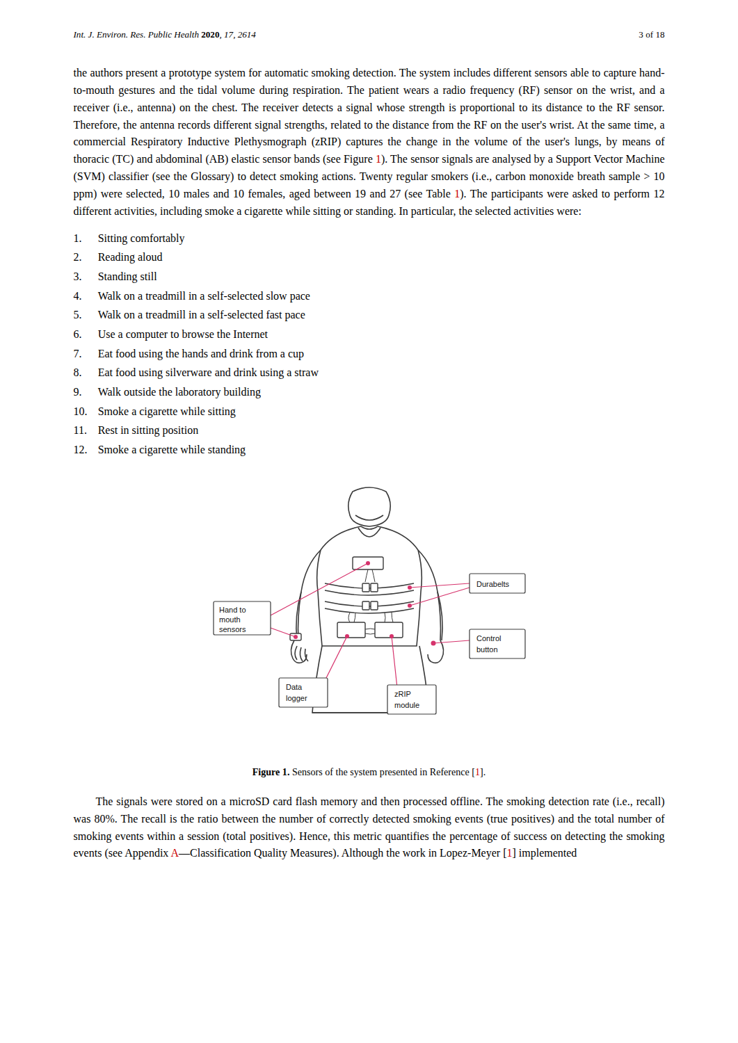Int. J. Environ. Res. Public Health 2020, 17, 2614
3 of 18
the authors present a prototype system for automatic smoking detection. The system includes different sensors able to capture hand-to-mouth gestures and the tidal volume during respiration. The patient wears a radio frequency (RF) sensor on the wrist, and a receiver (i.e., antenna) on the chest. The receiver detects a signal whose strength is proportional to its distance to the RF sensor. Therefore, the antenna records different signal strengths, related to the distance from the RF on the user's wrist. At the same time, a commercial Respiratory Inductive Plethysmograph (zRIP) captures the change in the volume of the user's lungs, by means of thoracic (TC) and abdominal (AB) elastic sensor bands (see Figure 1). The sensor signals are analysed by a Support Vector Machine (SVM) classifier (see the Glossary) to detect smoking actions. Twenty regular smokers (i.e., carbon monoxide breath sample > 10 ppm) were selected, 10 males and 10 females, aged between 19 and 27 (see Table 1). The participants were asked to perform 12 different activities, including smoke a cigarette while sitting or standing. In particular, the selected activities were:
Sitting comfortably
Reading aloud
Standing still
Walk on a treadmill in a self-selected slow pace
Walk on a treadmill in a self-selected fast pace
Use a computer to browse the Internet
Eat food using the hands and drink from a cup
Eat food using silverware and drink using a straw
Walk outside the laboratory building
Smoke a cigarette while sitting
Rest in sitting position
Smoke a cigarette while standing
Hand to mouth sensors Durabelts Control button Data logger zRIP module
Figure 1. Sensors of the system presented in Reference [1].
The signals were stored on a microSD card flash memory and then processed offline. The smoking detection rate (i.e., recall) was 80%. The recall is the ratio between the number of correctly detected smoking events (true positives) and the total number of smoking events within a session (total positives). Hence, this metric quantifies the percentage of success on detecting the smoking events (see Appendix A—Classification Quality Measures). Although the work in Lopez-Meyer [1] implemented